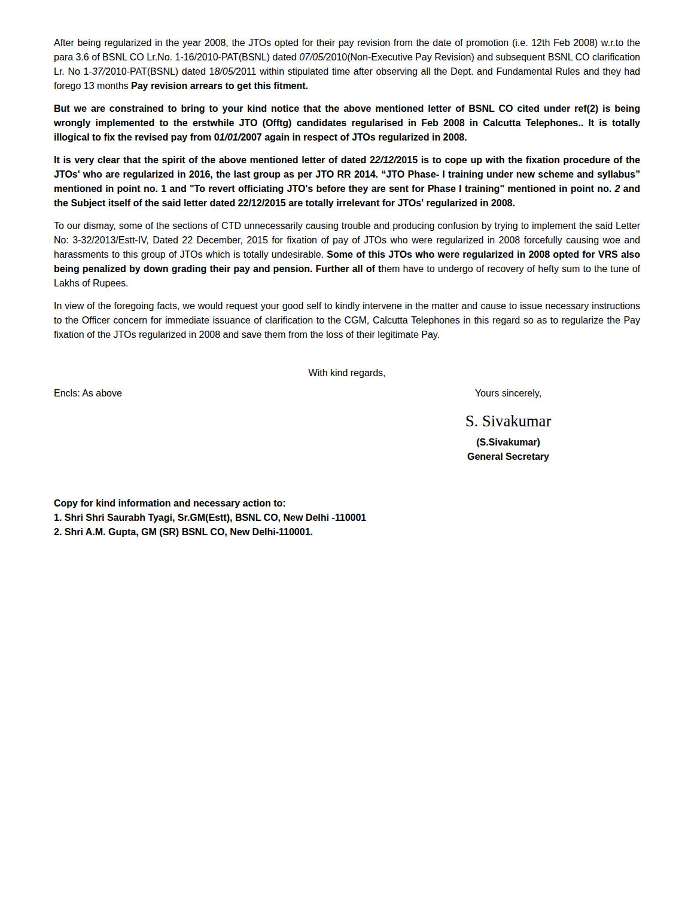After being regularized in the year 2008, the JTOs opted for their pay revision from the date of promotion (i.e. 12th Feb 2008) w.r.to the para 3.6 of BSNL CO Lr.No. 1-16/2010-PAT(BSNL) dated 07/05/2010(Non-Executive Pay Revision) and subsequent BSNL CO clarification Lr. No 1-37/2010-PAT(BSNL) dated 18/05/2011 within stipulated time after observing all the Dept. and Fundamental Rules and they had forego 13 months Pay revision arrears to get this fitment.
But we are constrained to bring to your kind notice that the above mentioned letter of BSNL CO cited under ref(2) is being wrongly implemented to the erstwhile JTO (Offtg) candidates regularised in Feb 2008 in Calcutta Telephones.. It is totally illogical to fix the revised pay from 01/01/2007 again in respect of JTOs regularized in 2008.
It is very clear that the spirit of the above mentioned letter of dated 22/12/2015 is to cope up with the fixation procedure of the JTOs' who are regularized in 2016, the last group as per JTO RR 2014. “JTO Phase- I training under new scheme and syllabus” mentioned in point no. 1 and "To revert officiating JTO's before they are sent for Phase I training" mentioned in point no. 2 and the Subject itself of the said letter dated 22/12/2015 are totally irrelevant for JTOs' regularized in 2008.
To our dismay, some of the sections of CTD unnecessarily causing trouble and producing confusion by trying to implement the said Letter No: 3-32/2013/Estt-IV, Dated 22 December, 2015 for fixation of pay of JTOs who were regularized in 2008 forcefully causing woe and harassments to this group of JTOs which is totally undesirable. Some of this JTOs who were regularized in 2008 opted for VRS also being penalized by down grading their pay and pension. Further all of them have to undergo of recovery of hefty sum to the tune of Lakhs of Rupees.
In view of the foregoing facts, we would request your good self to kindly intervene in the matter and cause to issue necessary instructions to the Officer concern for immediate issuance of clarification to the CGM, Calcutta Telephones in this regard so as to regularize the Pay fixation of the JTOs regularized in 2008 and save them from the loss of their legitimate Pay.
With kind regards,
Encls: As above
Yours sincerely,
S. Sivakumar
(S.Sivakumar)
General Secretary
Copy for kind information and necessary action to:
1. Shri Shri Saurabh Tyagi, Sr.GM(Estt), BSNL CO, New Delhi -110001
2. Shri A.M. Gupta, GM (SR) BSNL CO, New Delhi-110001.